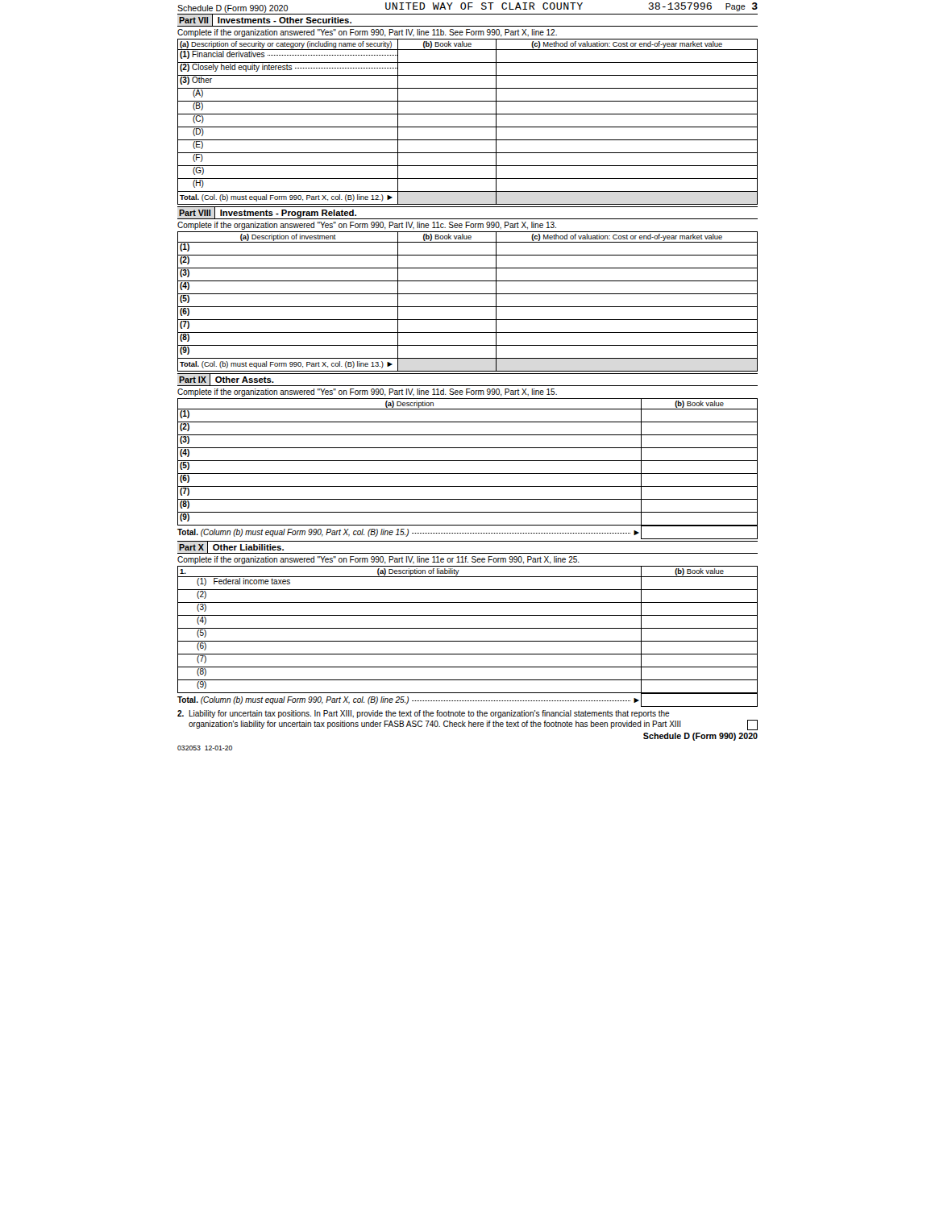Schedule D (Form 990) 2020
UNITED WAY OF ST CLAIR COUNTY
38-1357996 Page 3
Part VII
Investments - Other Securities.
Complete if the organization answered "Yes" on Form 990, Part IV, line 11b. See Form 990, Part X, line 12.
| (a) Description of security or category (including name of security) | (b) Book value | (c) Method of valuation: Cost or end-of-year market value |
| (1) Financial derivatives | | |
| (2) Closely held equity interests | | |
| (3) Other | | |
| (A) | | |
| (B) | | |
| (C) | | |
| (D) | | |
| (E) | | |
| (F) | | |
| (G) | | |
| (H) | | |
| Total. (Col. (b) must equal Form 990, Part X, col. (B) line 12.) ► | | |
Part VIII
Investments - Program Related.
Complete if the organization answered "Yes" on Form 990, Part IV, line 11c. See Form 990, Part X, line 13.
| (a) Description of investment | (b) Book value | (c) Method of valuation: Cost or end-of-year market value |
| (1) | | |
| (2) | | |
| (3) | | |
| (4) | | |
| (5) | | |
| (6) | | |
| (7) | | |
| (8) | | |
| (9) | | |
| Total. (Col. (b) must equal Form 990, Part X, col. (B) line 13.) ► | | |
Part IX
Other Assets.
Complete if the organization answered "Yes" on Form 990, Part IV, line 11d. See Form 990, Part X, line 15.
| (a) Description | (b) Book value |
| (1) | |
| (2) | |
| (3) | |
| (4) | |
| (5) | |
| (6) | |
| (7) | |
| (8) | |
| (9) | |
| Total. (Column (b) must equal Form 990, Part X, col. (B) line 15.) ► | |
Part X
Other Liabilities.
Complete if the organization answered "Yes" on Form 990, Part IV, line 11e or 11f. See Form 990, Part X, line 25.
| 1. | (a) Description of liability | (b) Book value |
| | (1) Federal income taxes | |
| | (2) | |
| | (3) | |
| | (4) | |
| | (5) | |
| | (6) | |
| | (7) | |
| | (8) | |
| | (9) | |
| Total. (Column (b) must equal Form 990, Part X, col. (B) line 25.) ► | |
2. Liability for uncertain tax positions. In Part XIII, provide the text of the footnote to the organization's financial statements that reports the
organization's liability for uncertain tax positions under FASB ASC 740. Check here if the text of the footnote has been provided in Part XIII
Schedule D (Form 990) 2020
032053 12-01-20